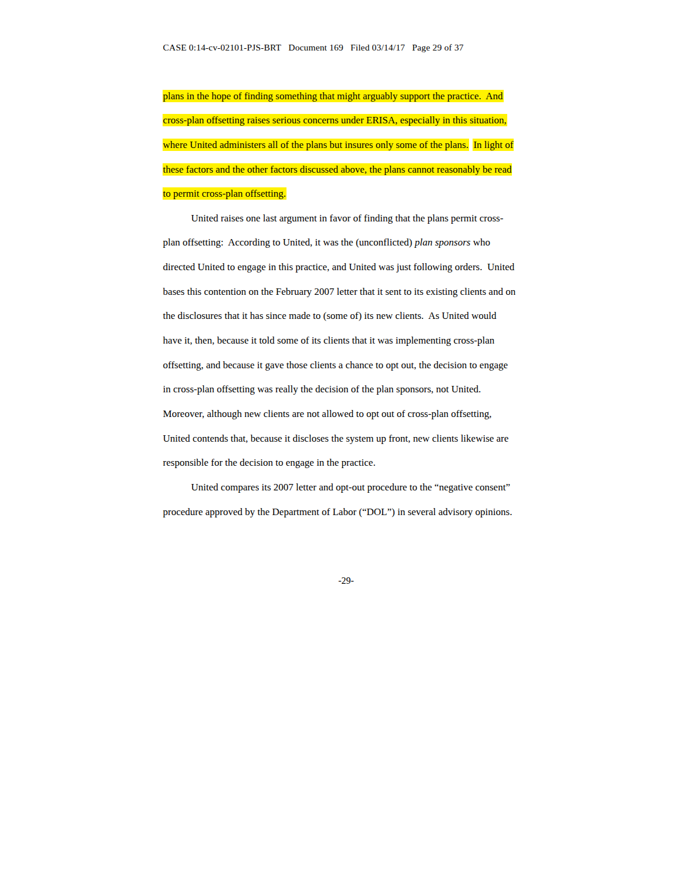CASE 0:14-cv-02101-PJS-BRT Document 169 Filed 03/14/17 Page 29 of 37
plans in the hope of finding something that might arguably support the practice. And
cross-plan offsetting raises serious concerns under ERISA, especially in this situation,
where United administers all of the plans but insures only some of the plans. In light of
these factors and the other factors discussed above, the plans cannot reasonably be read
to permit cross-plan offsetting.
United raises one last argument in favor of finding that the plans permit cross-
plan offsetting: According to United, it was the (unconflicted) plan sponsors who
directed United to engage in this practice, and United was just following orders. United
bases this contention on the February 2007 letter that it sent to its existing clients and on
the disclosures that it has since made to (some of) its new clients. As United would
have it, then, because it told some of its clients that it was implementing cross-plan
offsetting, and because it gave those clients a chance to opt out, the decision to engage
in cross-plan offsetting was really the decision of the plan sponsors, not United.
Moreover, although new clients are not allowed to opt out of cross-plan offsetting,
United contends that, because it discloses the system up front, new clients likewise are
responsible for the decision to engage in the practice.
United compares its 2007 letter and opt-out procedure to the “negative consent”
procedure approved by the Department of Labor (“DOL”) in several advisory opinions.
-29-